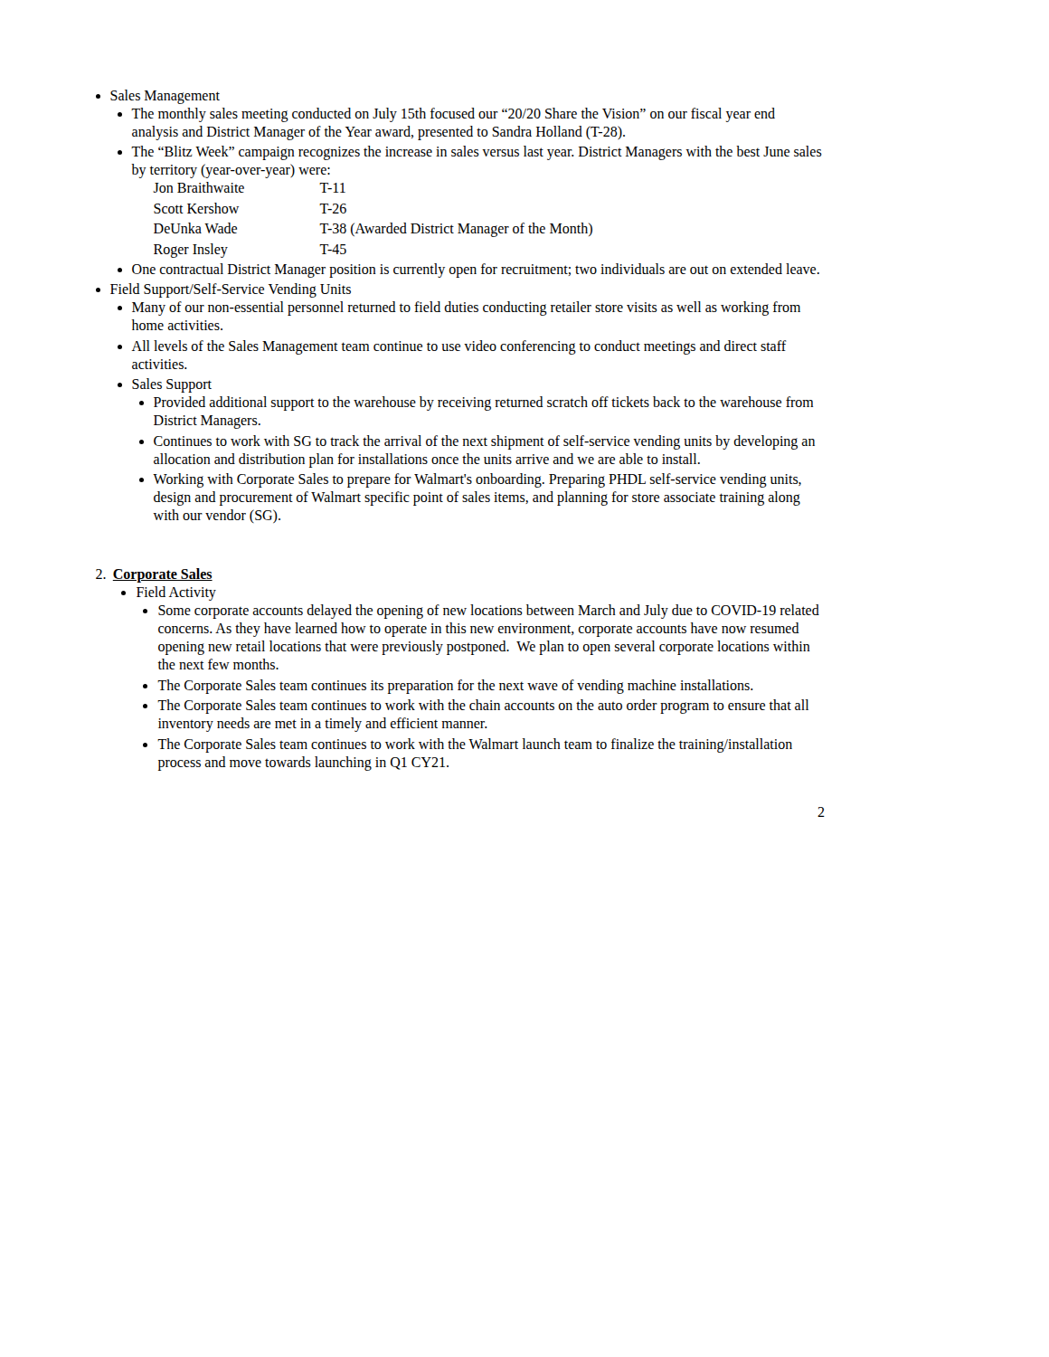Sales Management
The monthly sales meeting conducted on July 15th focused our “20/20 Share the Vision” on our fiscal year end analysis and District Manager of the Year award, presented to Sandra Holland (T-28).
The “Blitz Week” campaign recognizes the increase in sales versus last year. District Managers with the best June sales by territory (year-over-year) were:
Jon Braithwaite T-11
Scott Kershow T-26
DeUnka Wade T-38 (Awarded District Manager of the Month)
Roger Insley T-45
One contractual District Manager position is currently open for recruitment; two individuals are out on extended leave.
Field Support/Self-Service Vending Units
Many of our non-essential personnel returned to field duties conducting retailer store visits as well as working from home activities.
All levels of the Sales Management team continue to use video conferencing to conduct meetings and direct staff activities.
Sales Support
Provided additional support to the warehouse by receiving returned scratch off tickets back to the warehouse from District Managers.
Continues to work with SG to track the arrival of the next shipment of self-service vending units by developing an allocation and distribution plan for installations once the units arrive and we are able to install.
Working with Corporate Sales to prepare for Walmart's onboarding. Preparing PHDL self-service vending units, design and procurement of Walmart specific point of sales items, and planning for store associate training along with our vendor (SG).
Corporate Sales
Field Activity
Some corporate accounts delayed the opening of new locations between March and July due to COVID-19 related concerns. As they have learned how to operate in this new environment, corporate accounts have now resumed opening new retail locations that were previously postponed. We plan to open several corporate locations within the next few months.
The Corporate Sales team continues its preparation for the next wave of vending machine installations.
The Corporate Sales team continues to work with the chain accounts on the auto order program to ensure that all inventory needs are met in a timely and efficient manner.
The Corporate Sales team continues to work with the Walmart launch team to finalize the training/installation process and move towards launching in Q1 CY21.
2